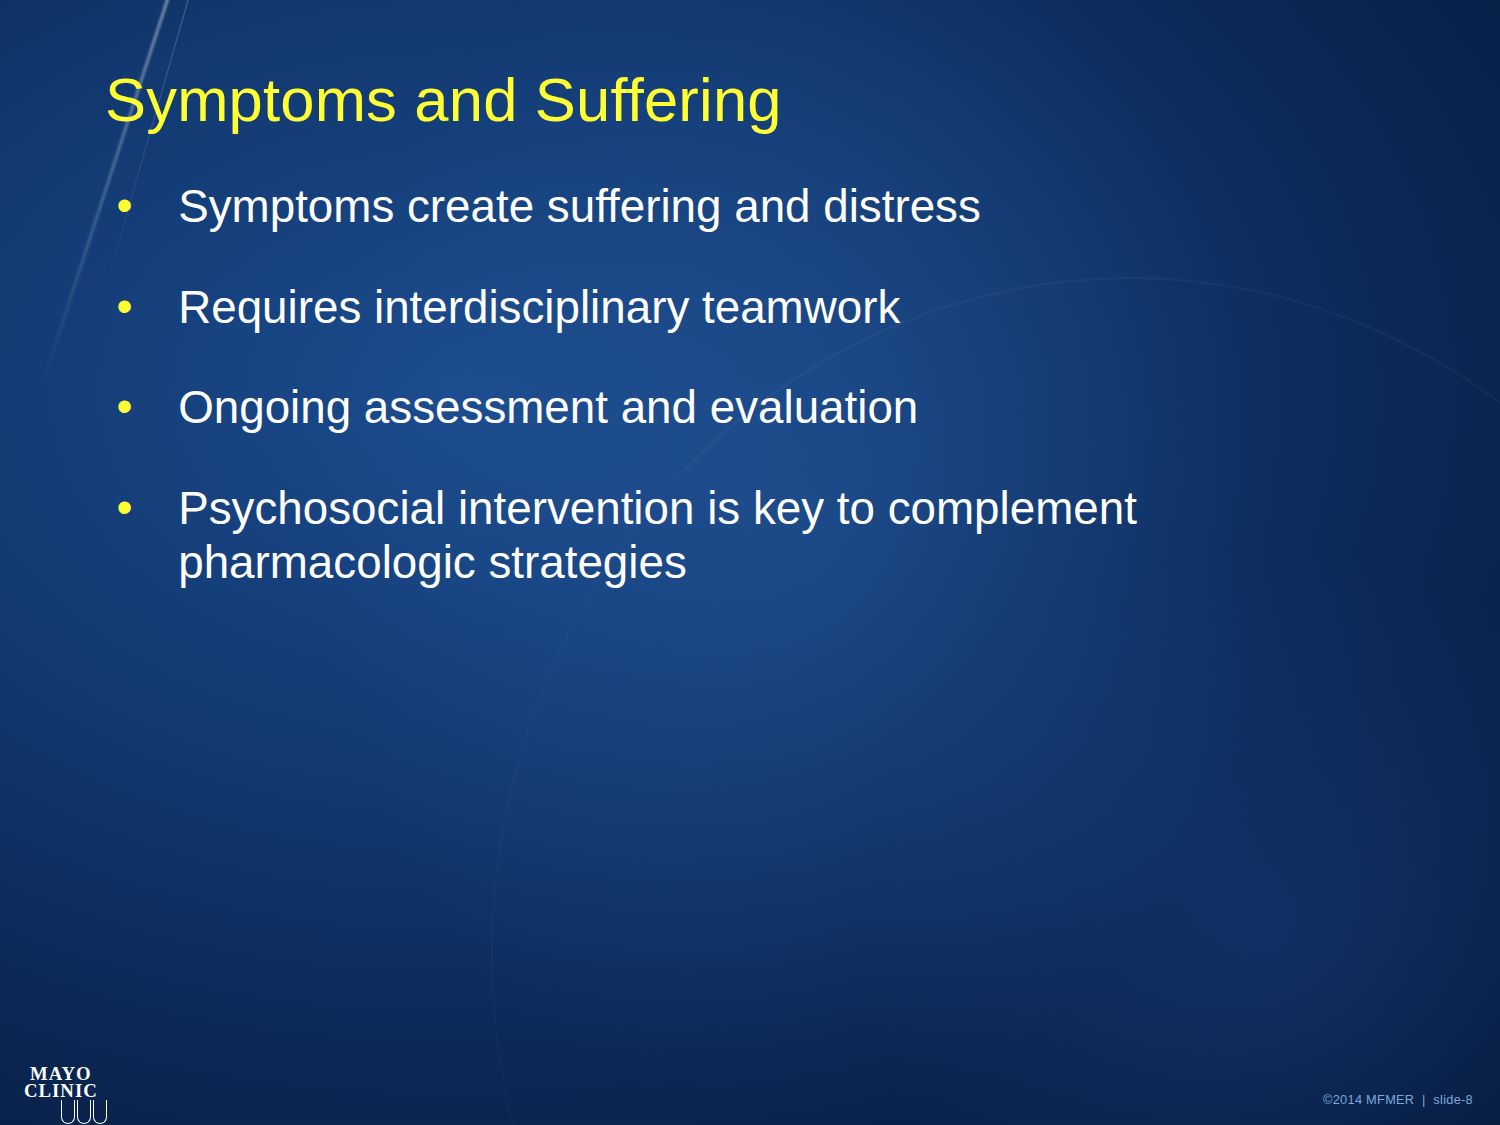Symptoms and Suffering
Symptoms create suffering and distress
Requires interdisciplinary teamwork
Ongoing assessment and evaluation
Psychosocial intervention is key to complement pharmacologic strategies
MAYO CLINIC
©2014 MFMER | slide-8